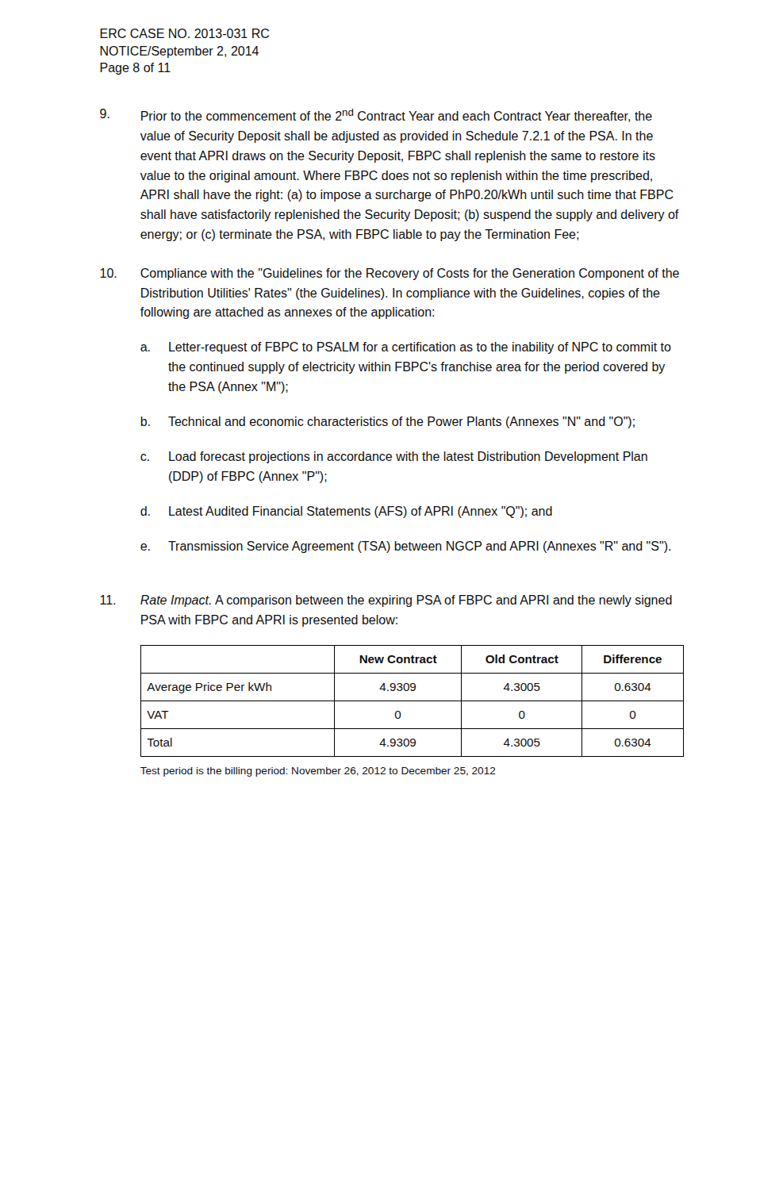ERC CASE NO. 2013-031 RC
NOTICE/September 2, 2014
Page 8 of 11
9.
Prior to the commencement of the 2nd Contract Year and each Contract Year thereafter, the value of Security Deposit shall be adjusted as provided in Schedule 7.2.1 of the PSA. In the event that APRI draws on the Security Deposit, FBPC shall replenish the same to restore its value to the original amount. Where FBPC does not so replenish within the time prescribed, APRI shall have the right: (a) to impose a surcharge of PhP0.20/kWh until such time that FBPC shall have satisfactorily replenished the Security Deposit; (b) suspend the supply and delivery of energy; or (c) terminate the PSA, with FBPC liable to pay the Termination Fee;
10.
Compliance with the "Guidelines for the Recovery of Costs for the Generation Component of the Distribution Utilities' Rates" (the Guidelines). In compliance with the Guidelines, copies of the following are attached as annexes of the application:
a.
Letter-request of FBPC to PSALM for a certification as to the inability of NPC to commit to the continued supply of electricity within FBPC's franchise area for the period covered by the PSA (Annex "M");
b.
Technical and economic characteristics of the Power Plants (Annexes "N" and "O");
c.
Load forecast projections in accordance with the latest Distribution Development Plan (DDP) of FBPC (Annex "P");
d.
Latest Audited Financial Statements (AFS) of APRI (Annex "Q"); and
e.
Transmission Service Agreement (TSA) between NGCP and APRI (Annexes "R" and "S").
11.
Rate Impact. A comparison between the expiring PSA of FBPC and APRI and the newly signed PSA with FBPC and APRI is presented below:
| | New Contract | Old Contract | Difference |
| --- | --- | --- | --- |
| Average Price Per kWh | 4.9309 | 4.3005 | 0.6304 |
| VAT | 0 | 0 | 0 |
| Total | 4.9309 | 4.3005 | 0.6304 |
Test period is the billing period: November 26, 2012 to December 25, 2012